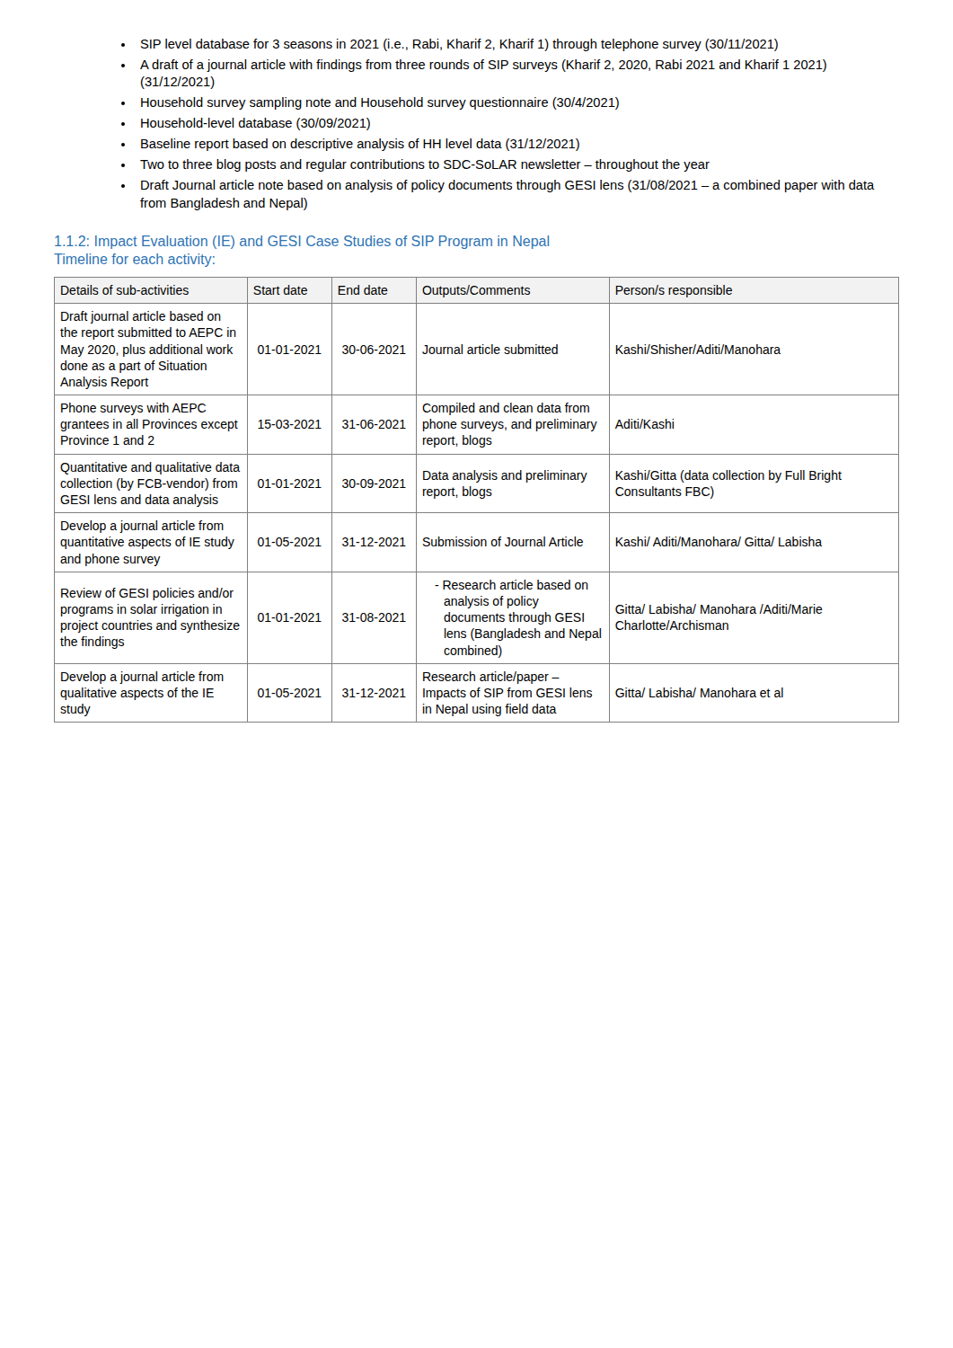SIP level database for 3 seasons in 2021 (i.e., Rabi, Kharif 2, Kharif 1) through telephone survey (30/11/2021)
A draft of a journal article with findings from three rounds of SIP surveys (Kharif 2, 2020, Rabi 2021 and Kharif 1 2021) (31/12/2021)
Household survey sampling note and Household survey questionnaire (30/4/2021)
Household-level database (30/09/2021)
Baseline report based on descriptive analysis of HH level data (31/12/2021)
Two to three blog posts and regular contributions to SDC-SoLAR newsletter – throughout the year
Draft Journal article note based on analysis of policy documents through GESI lens (31/08/2021 – a combined paper with data from Bangladesh and Nepal)
1.1.2: Impact Evaluation (IE) and GESI Case Studies of SIP Program in Nepal
Timeline for each activity:
| Details of sub-activities | Start date | End date | Outputs/Comments | Person/s responsible |
| --- | --- | --- | --- | --- |
| Draft journal article based on the report submitted to AEPC in May 2020, plus additional work done as a part of Situation Analysis Report | 01-01-2021 | 30-06-2021 | Journal article submitted | Kashi/Shisher/Aditi/Manohara |
| Phone surveys with AEPC grantees in all Provinces except Province 1 and 2 | 15-03-2021 | 31-06-2021 | Compiled and clean data from phone surveys, and preliminary report, blogs | Aditi/Kashi |
| Quantitative and qualitative data collection (by FCB-vendor) from GESI lens and data analysis | 01-01-2021 | 30-09-2021 | Data analysis and preliminary report, blogs | Kashi/Gitta (data collection by Full Bright Consultants FBC) |
| Develop a journal article from quantitative aspects of IE study and phone survey | 01-05-2021 | 31-12-2021 | Submission of Journal Article | Kashi/ Aditi/Manohara/ Gitta/ Labisha |
| Review of GESI policies and/or programs in solar irrigation in project countries and synthesize the findings | 01-01-2021 | 31-08-2021 | - Research article based on analysis of policy documents through GESI lens (Bangladesh and Nepal combined) | Gitta/ Labisha/ Manohara /Aditi/Marie Charlotte/Archisman |
| Develop a journal article from qualitative aspects of the IE study | 01-05-2021 | 31-12-2021 | Research article/paper – Impacts of SIP from GESI lens in Nepal using field data | Gitta/ Labisha/ Manohara et al |